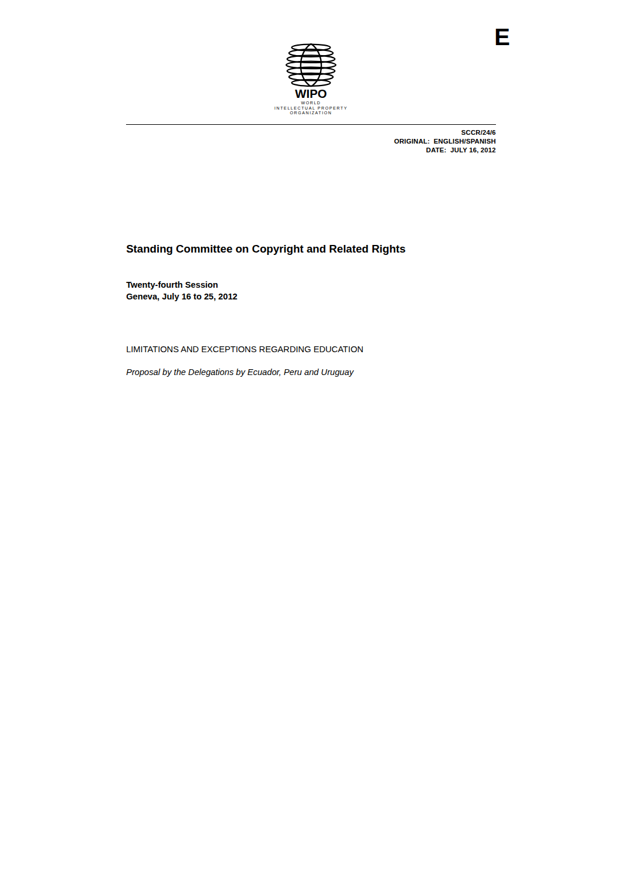E
SCCR/24/6
ORIGINAL: ENGLISH/SPANISH
DATE: JULY 16, 2012
Standing Committee on Copyright and Related Rights
Twenty-fourth Session
Geneva, July 16 to 25, 2012
LIMITATIONS AND EXCEPTIONS REGARDING EDUCATION
Proposal by the Delegations by Ecuador, Peru and Uruguay